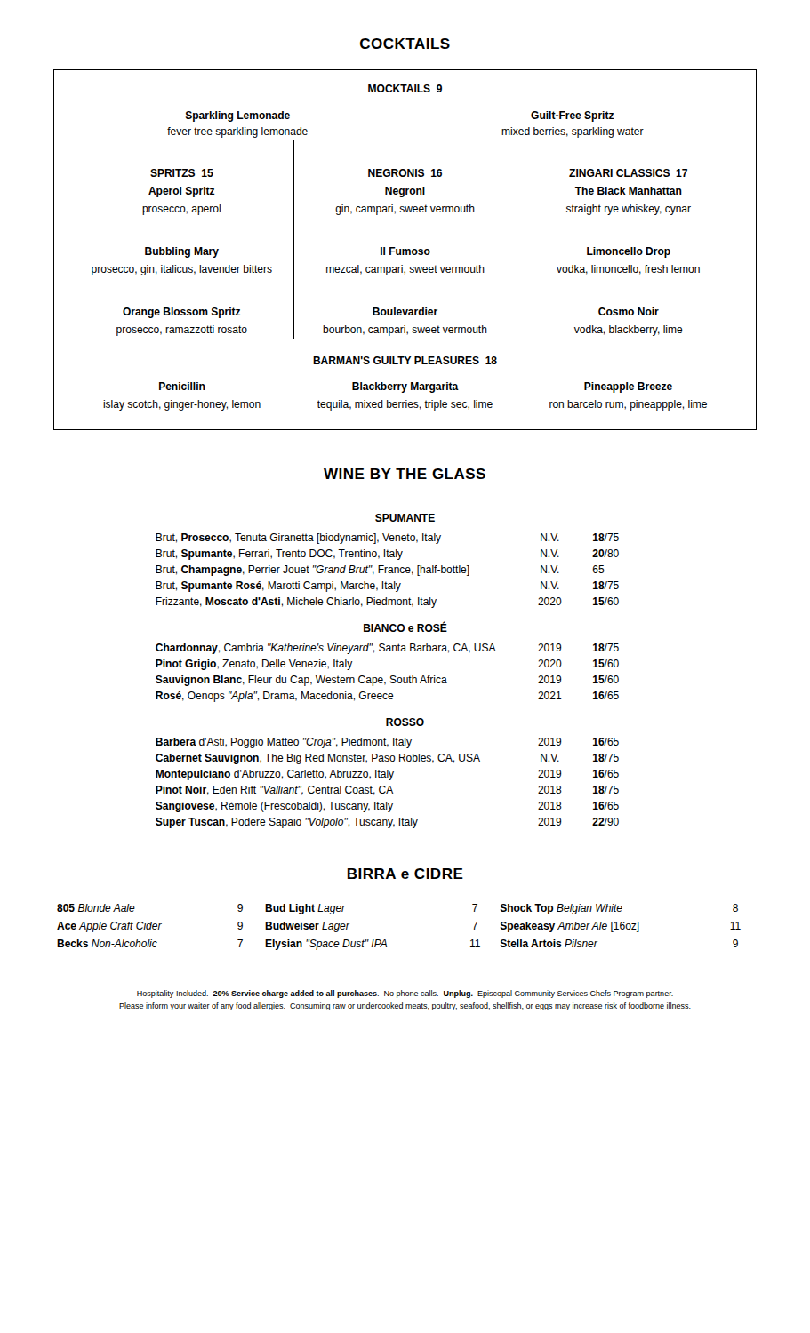COCKTAILS
MOCKTAILS 9
| Sparkling Lemonade | Guilt-Free Spritz |
| fever tree sparkling lemonade | mixed berries, sparkling water |
| SPRITZS 15 | NEGRONIS 16 | ZINGARI CLASSICS 17 |
| Aperol Spritz | Negroni | The Black Manhattan |
| prosecco, aperol | gin, campari, sweet vermouth | straight rye whiskey, cynar |
| Bubbling Mary | Il Fumoso | Limoncello Drop |
| prosecco, gin, italicus, lavender bitters | mezcal, campari, sweet vermouth | vodka, limoncello, fresh lemon |
| Orange Blossom Spritz | Boulevardier | Cosmo Noir |
| prosecco, ramazzotti rosato | bourbon, campari, sweet vermouth | vodka, blackberry, lime |
BARMAN'S GUILTY PLEASURES 18
| Penicillin | Blackberry Margarita | Pineapple Breeze |
| islay scotch, ginger-honey, lemon | tequila, mixed berries, triple sec, lime | ron barcelo rum, pineappple, lime |
WINE BY THE GLASS
SPUMANTE
| Brut, Prosecco , Tenuta Giranetta [biodynamic], Veneto, Italy | N.V. | 18 /75 |
| Brut, Spumante , Ferrari, Trento DOC, Trentino, Italy | N.V. | 20 /80 |
| Brut, Champagne , Perrier Jouet "Grand Brut" , France, [half-bottle] | N.V. | 65 |
| Brut, Spumante Rosé , Marotti Campi, Marche, Italy | N.V. | 18 /75 |
| Frizzante, Moscato d'Asti , Michele Chiarlo, Piedmont, Italy | 2020 | 15 /60 |
BIANCO e ROSÉ
| Chardonnay , Cambria "Katherine's Vineyard" , Santa Barbara, CA, USA | 2019 | 18 /75 |
| Pinot Grigio , Zenato, Delle Venezie, Italy | 2020 | 15 /60 |
| Sauvignon Blanc , Fleur du Cap, Western Cape, South Africa | 2019 | 15 /60 |
| Rosé , Oenops "Apla" , Drama, Macedonia, Greece | 2021 | 16 /65 |
ROSSO
| Barbera d'Asti, Poggio Matteo "Croja" , Piedmont, Italy | 2019 | 16 /65 |
| Cabernet Sauvignon , The Big Red Monster, Paso Robles, CA, USA | N.V. | 18 /75 |
| Montepulciano d'Abruzzo, Carletto, Abruzzo, Italy | 2019 | 16 /65 |
| Pinot Noir , Eden Rift "Valliant", Central Coast, CA | 2018 | 18 /75 |
| Sangiovese , Rèmole (Frescobaldi), Tuscany, Italy | 2018 | 16 /65 |
| Super Tuscan , Podere Sapaio "Volpolo" , Tuscany, Italy | 2019 | 22 /90 |
BIRRA e CIDRE
| 805 Blonde Aale | 9 | Bud Light Lager | 7 | Shock Top Belgian White | 8 |
| Ace Apple Craft Cider | 9 | Budweiser Lager | 7 | Speakeasy Amber Ale [16oz] | 11 |
| Becks Non-Alcoholic | 7 | Elysian "Space Dust" IPA | 11 | Stella Artois Pilsner | 9 |
Hospitality Included. 20% Service charge added to all purchases. No phone calls. Unplug. Episcopal Community Services Chefs Program partner.
Please inform your waiter of any food allergies. Consuming raw or undercooked meats, poultry, seafood, shellfish, or eggs may increase risk of foodborne illness.